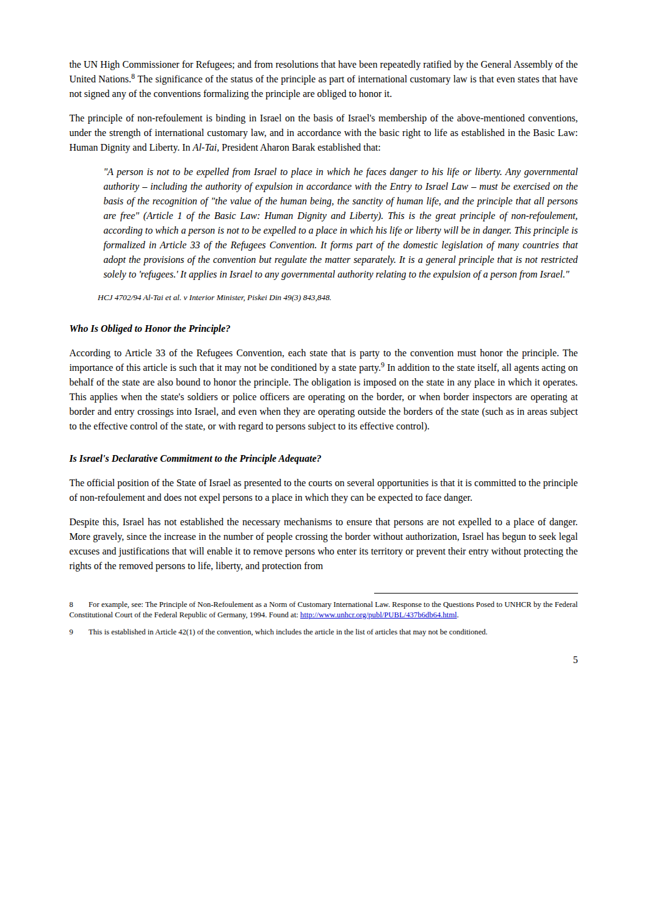the UN High Commissioner for Refugees; and from resolutions that have been repeatedly ratified by the General Assembly of the United Nations.8 The significance of the status of the principle as part of international customary law is that even states that have not signed any of the conventions formalizing the principle are obliged to honor it.
The principle of non-refoulement is binding in Israel on the basis of Israel's membership of the above-mentioned conventions, under the strength of international customary law, and in accordance with the basic right to life as established in the Basic Law: Human Dignity and Liberty. In Al-Tai, President Aharon Barak established that:
"A person is not to be expelled from Israel to place in which he faces danger to his life or liberty. Any governmental authority – including the authority of expulsion in accordance with the Entry to Israel Law – must be exercised on the basis of the recognition of "the value of the human being, the sanctity of human life, and the principle that all persons are free" (Article 1 of the Basic Law: Human Dignity and Liberty). This is the great principle of non-refoulement, according to which a person is not to be expelled to a place in which his life or liberty will be in danger. This principle is formalized in Article 33 of the Refugees Convention. It forms part of the domestic legislation of many countries that adopt the provisions of the convention but regulate the matter separately. It is a general principle that is not restricted solely to 'refugees.' It applies in Israel to any governmental authority relating to the expulsion of a person from Israel."
HCJ 4702/94 Al-Tai et al. v Interior Minister, Piskei Din 49(3) 843,848.
Who Is Obliged to Honor the Principle?
According to Article 33 of the Refugees Convention, each state that is party to the convention must honor the principle. The importance of this article is such that it may not be conditioned by a state party.9 In addition to the state itself, all agents acting on behalf of the state are also bound to honor the principle. The obligation is imposed on the state in any place in which it operates. This applies when the state's soldiers or police officers are operating on the border, or when border inspectors are operating at border and entry crossings into Israel, and even when they are operating outside the borders of the state (such as in areas subject to the effective control of the state, or with regard to persons subject to its effective control).
Is Israel's Declarative Commitment to the Principle Adequate?
The official position of the State of Israel as presented to the courts on several opportunities is that it is committed to the principle of non-refoulement and does not expel persons to a place in which they can be expected to face danger.
Despite this, Israel has not established the necessary mechanisms to ensure that persons are not expelled to a place of danger. More gravely, since the increase in the number of people crossing the border without authorization, Israel has begun to seek legal excuses and justifications that will enable it to remove persons who enter its territory or prevent their entry without protecting the rights of the removed persons to life, liberty, and protection from
8 For example, see: The Principle of Non-Refoulement as a Norm of Customary International Law. Response to the Questions Posed to UNHCR by the Federal Constitutional Court of the Federal Republic of Germany, 1994. Found at: http://www.unhcr.org/publ/PUBL/437b6db64.html.
9 This is established in Article 42(1) of the convention, which includes the article in the list of articles that may not be conditioned.
5